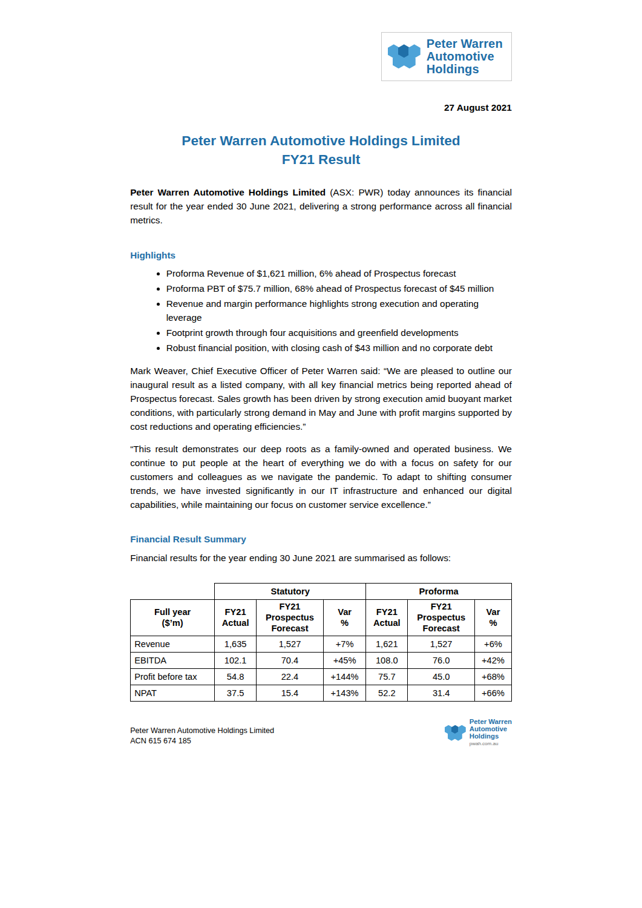Peter Warren Automotive Holdings
27 August 2021
Peter Warren Automotive Holdings Limited FY21 Result
Peter Warren Automotive Holdings Limited (ASX: PWR) today announces its financial result for the year ended 30 June 2021, delivering a strong performance across all financial metrics.
Highlights
Proforma Revenue of $1,621 million, 6% ahead of Prospectus forecast
Proforma PBT of $75.7 million, 68% ahead of Prospectus forecast of $45 million
Revenue and margin performance highlights strong execution and operating leverage
Footprint growth through four acquisitions and greenfield developments
Robust financial position, with closing cash of $43 million and no corporate debt
Mark Weaver, Chief Executive Officer of Peter Warren said: “We are pleased to outline our inaugural result as a listed company, with all key financial metrics being reported ahead of Prospectus forecast. Sales growth has been driven by strong execution amid buoyant market conditions, with particularly strong demand in May and June with profit margins supported by cost reductions and operating efficiencies.”
“This result demonstrates our deep roots as a family-owned and operated business. We continue to put people at the heart of everything we do with a focus on safety for our customers and colleagues as we navigate the pandemic. To adapt to shifting consumer trends, we have invested significantly in our IT infrastructure and enhanced our digital capabilities, while maintaining our focus on customer service excellence.”
Financial Result Summary
Financial results for the year ending 30 June 2021 are summarised as follows:
| | Statutory | Proforma |
| --- | --- | --- |
| Full year ($’m) | FY21 Actual | FY21 Prospectus Forecast | Var % | FY21 Actual | FY21 Prospectus Forecast | Var % |
| Revenue | 1,635 | 1,527 | +7% | 1,621 | 1,527 | +6% |
| EBITDA | 102.1 | 70.4 | +45% | 108.0 | 76.0 | +42% |
| Profit before tax | 54.8 | 22.4 | +144% | 75.7 | 45.0 | +68% |
| NPAT | 37.5 | 15.4 | +143% | 52.2 | 31.4 | +66% |
Peter Warren Automotive Holdings Limited
ACN 615 674 185
Peter Warren Automotive Holdings pwah.com.au